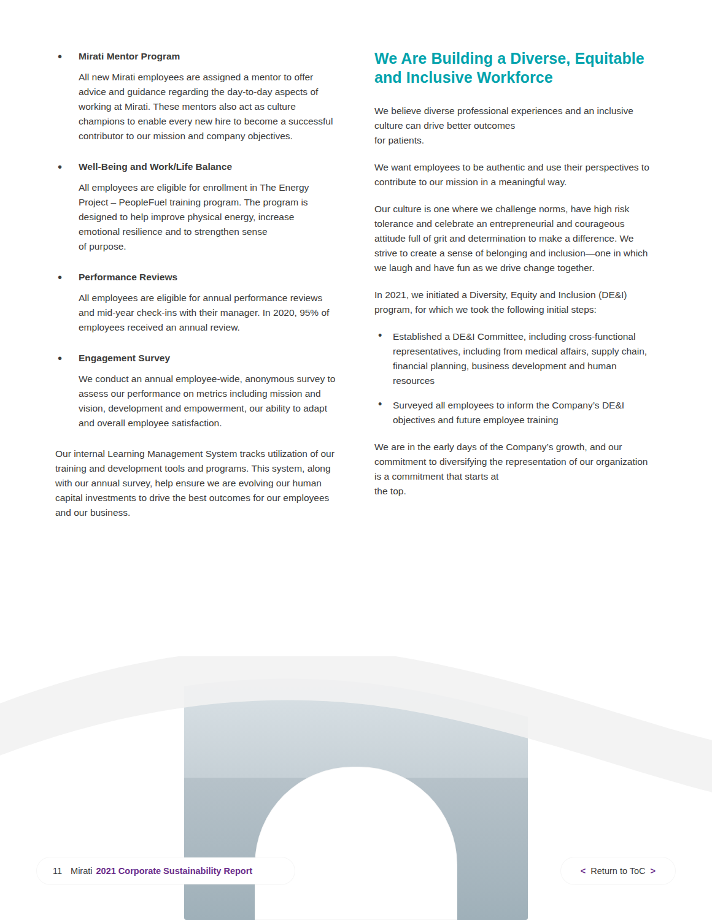Mirati Mentor Program
All new Mirati employees are assigned a mentor to offer advice and guidance regarding the day-to-day aspects of working at Mirati. These mentors also act as culture champions to enable every new hire to become a successful contributor to our mission and company objectives.
Well-Being and Work/Life Balance
All employees are eligible for enrollment in The Energy Project – PeopleFuel training program. The program is designed to help improve physical energy, increase emotional resilience and to strengthen sense
of purpose.
Performance Reviews
All employees are eligible for annual performance reviews and mid-year check-ins with their manager. In 2020, 95% of employees received an annual review.
Engagement Survey
We conduct an annual employee-wide, anonymous survey to assess our performance on metrics including mission and vision, development and empowerment, our ability to adapt and overall employee satisfaction.
Our internal Learning Management System tracks utilization of our training and development tools and programs. This system, along with our annual survey, help ensure we are evolving our human capital investments to drive the best outcomes for our employees and our business.
We Are Building a Diverse, Equitable and Inclusive Workforce
We believe diverse professional experiences and an inclusive culture can drive better outcomes
for patients.
We want employees to be authentic and use their perspectives to contribute to our mission in a meaningful way.
Our culture is one where we challenge norms, have high risk tolerance and celebrate an entrepreneurial and courageous attitude full of grit and determination to make a difference. We strive to create a sense of belonging and inclusion—one in which we laugh and have fun as we drive change together.
In 2021, we initiated a Diversity, Equity and Inclusion (DE&I) program, for which we took the following initial steps:
Established a DE&I Committee, including cross-functional representatives, including from medical affairs, supply chain, financial planning, business development and human resources
Surveyed all employees to inform the Company’s DE&I objectives and future employee training
We are in the early days of the Company’s growth, and our commitment to diversifying the representation of our organization is a commitment that starts at
the top.
11 Mirati 2021 Corporate Sustainability Report
< Return to ToC >